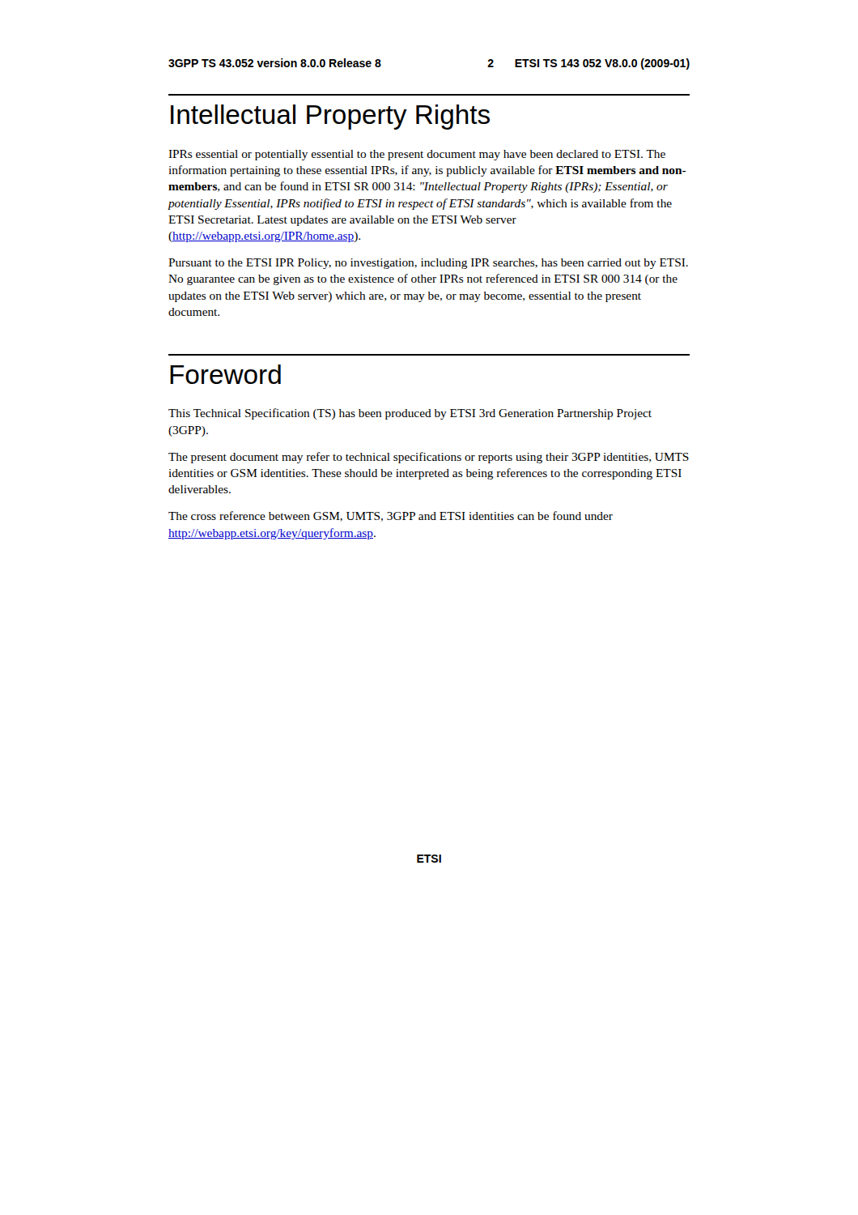3GPP TS 43.052 version 8.0.0 Release 8 2 ETSI TS 143 052 V8.0.0 (2009-01)
Intellectual Property Rights
IPRs essential or potentially essential to the present document may have been declared to ETSI. The information pertaining to these essential IPRs, if any, is publicly available for ETSI members and non-members, and can be found in ETSI SR 000 314: "Intellectual Property Rights (IPRs); Essential, or potentially Essential, IPRs notified to ETSI in respect of ETSI standards", which is available from the ETSI Secretariat. Latest updates are available on the ETSI Web server (http://webapp.etsi.org/IPR/home.asp).
Pursuant to the ETSI IPR Policy, no investigation, including IPR searches, has been carried out by ETSI. No guarantee can be given as to the existence of other IPRs not referenced in ETSI SR 000 314 (or the updates on the ETSI Web server) which are, or may be, or may become, essential to the present document.
Foreword
This Technical Specification (TS) has been produced by ETSI 3rd Generation Partnership Project (3GPP).
The present document may refer to technical specifications or reports using their 3GPP identities, UMTS identities or GSM identities. These should be interpreted as being references to the corresponding ETSI deliverables.
The cross reference between GSM, UMTS, 3GPP and ETSI identities can be found under http://webapp.etsi.org/key/queryform.asp.
ETSI